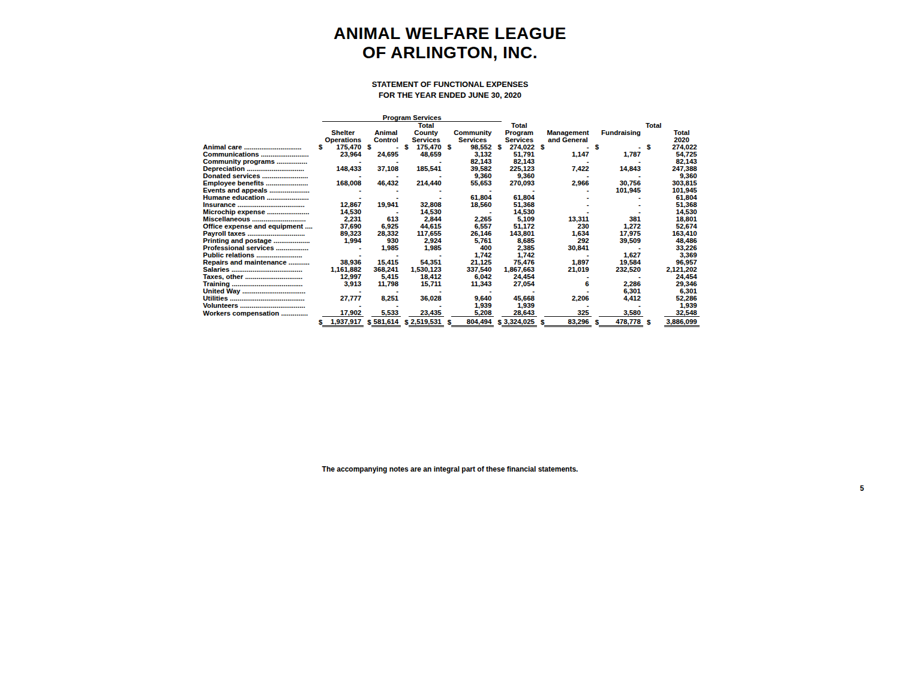ANIMAL WELFARE LEAGUEOF ARLINGTON, INC.
STATEMENT OF FUNCTIONAL EXPENSES
FOR THE YEAR ENDED JUNE 30, 2020
| | | Program Services | |
| --- | --- | --- | --- |
| | | | | | | Total | | | | Total | | | | | Total |
| | | Shelter | | Animal | | County | | Community | | Program | | Management | | Fundraising | | Total |
| | | Operations | | Control | | Services | | Services | | Services | | and General | | | | 2020 |
| Animal care .............................. | $ | 175,470 | $ | - | $ | 175,470 | $ | 98,552 | $ | 274,022 | $ | - | $ | - | $ | 274,022 |
| Communications ......................... | | 23,964 | | 24,695 | | 48,659 | | 3,132 | | 51,791 | | 1,147 | | 1,787 | | 54,725 |
| Community programs ................ | | - | | - | | - | | 82,143 | | 82,143 | | - | | - | | 82,143 |
| Depreciation .............................. | | 148,433 | | 37,108 | | 185,541 | | 39,582 | | 225,123 | | 7,422 | | 14,843 | | 247,388 |
| Donated services ........................ | | - | | - | | - | | 9,360 | | 9,360 | | - | | - | | 9,360 |
| Employee benefits ...................... | | 168,008 | | 46,432 | | 214,440 | | 55,653 | | 270,093 | | 2,966 | | 30,756 | | 303,815 |
| Events and appeals ..................... | | - | | - | | - | | - | | - | | - | | 101,945 | | 101,945 |
| Humane education ...................... | | - | | - | | - | | 61,804 | | 61,804 | | - | | - | | 61,804 |
| Insurance ................................... | | 12,867 | | 19,941 | | 32,808 | | 18,560 | | 51,368 | | - | | - | | 51,368 |
| Microchip expense ...................... | | 14,530 | | - | | 14,530 | | - | | 14,530 | | - | | - | | 14,530 |
| Miscellaneous ............................ | | 2,231 | | 613 | | 2,844 | | 2,265 | | 5,109 | | 13,311 | | 381 | | 18,801 |
| Office expense and equipment .... | | 37,690 | | 6,925 | | 44,615 | | 6,557 | | 51,172 | | 230 | | 1,272 | | 52,674 |
| Payroll taxes .............................. | | 89,323 | | 28,332 | | 117,655 | | 26,146 | | 143,801 | | 1,634 | | 17,975 | | 163,410 |
| Printing and postage ................... | | 1,994 | | 930 | | 2,924 | | 5,761 | | 8,685 | | 292 | | 39,509 | | 48,486 |
| Professional services ................. | | - | | 1,985 | | 1,985 | | 400 | | 2,385 | | 30,841 | | - | | 33,226 |
| Public relations ........................ | | - | | - | | - | | 1,742 | | 1,742 | | - | | 1,627 | | 3,369 |
| Repairs and maintenance ........... | | 38,936 | | 15,415 | | 54,351 | | 21,125 | | 75,476 | | 1,897 | | 19,584 | | 96,957 |
| Salaries ..................................... | | 1,161,882 | | 368,241 | | 1,530,123 | | 337,540 | | 1,867,663 | | 21,019 | | 232,520 | | 2,121,202 |
| Taxes, other .............................. | | 12,997 | | 5,415 | | 18,412 | | 6,042 | | 24,454 | | - | | - | | 24,454 |
| Training ..................................... | | 3,913 | | 11,798 | | 15,711 | | 11,343 | | 27,054 | | 6 | | 2,286 | | 29,346 |
| United Way ................................. | | - | | - | | - | | - | | - | | - | | 6,301 | | 6,301 |
| Utilities ....................................... | | 27,777 | | 8,251 | | 36,028 | | 9,640 | | 45,668 | | 2,206 | | 4,412 | | 52,286 |
| Volunteers .................................. | | - | | - | | - | | 1,939 | | 1,939 | | - | | - | | 1,939 |
| Workers compensation .............. | | 17,902 | | 5,533 | | 23,435 | | 5,208 | | 28,643 | | 325 | | 3,580 | | 32,548 |
| | $ | 1,937,917 | $ | 581,614 | $ | 2,519,531 | $ | 804,494 | $ | 3,324,025 | $ | 83,296 | $ | 478,778 | $ | 3,886,099 |
The accompanying notes are an integral part of these financial statements.
5